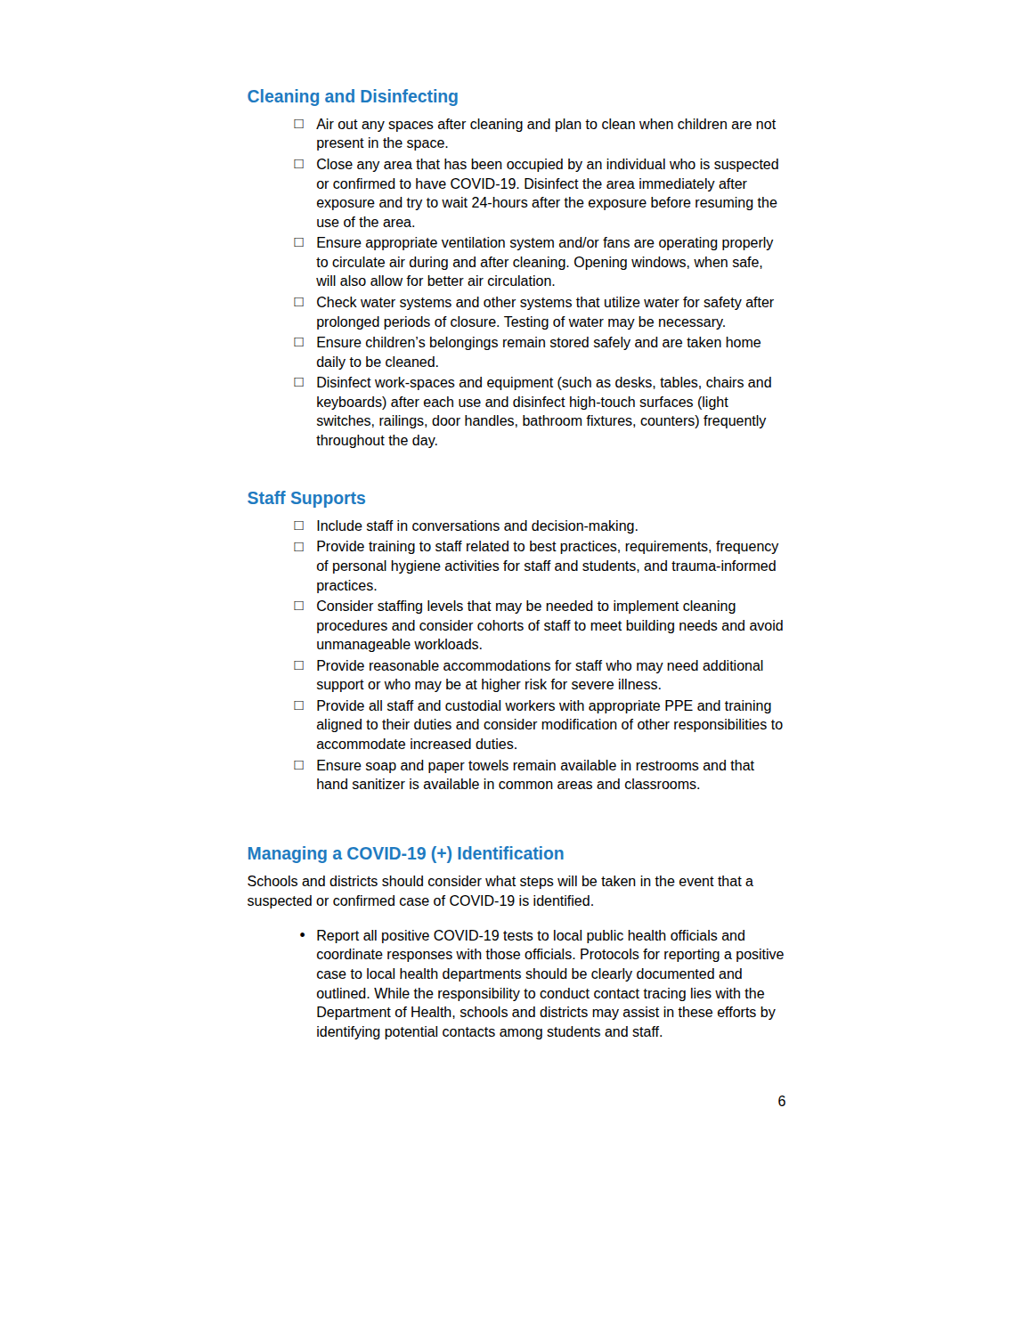Cleaning and Disinfecting
Air out any spaces after cleaning and plan to clean when children are not present in the space.
Close any area that has been occupied by an individual who is suspected or confirmed to have COVID-19. Disinfect the area immediately after exposure and try to wait 24-hours after the exposure before resuming the use of the area.
Ensure appropriate ventilation system and/or fans are operating properly to circulate air during and after cleaning. Opening windows, when safe, will also allow for better air circulation.
Check water systems and other systems that utilize water for safety after prolonged periods of closure. Testing of water may be necessary.
Ensure children’s belongings remain stored safely and are taken home daily to be cleaned.
Disinfect work-spaces and equipment (such as desks, tables, chairs and keyboards) after each use and disinfect high-touch surfaces (light switches, railings, door handles, bathroom fixtures, counters) frequently throughout the day.
Staff Supports
Include staff in conversations and decision-making.
Provide training to staff related to best practices, requirements, frequency of personal hygiene activities for staff and students, and trauma-informed practices.
Consider staffing levels that may be needed to implement cleaning procedures and consider cohorts of staff to meet building needs and avoid unmanageable workloads.
Provide reasonable accommodations for staff who may need additional support or who may be at higher risk for severe illness.
Provide all staff and custodial workers with appropriate PPE and training aligned to their duties and consider modification of other responsibilities to accommodate increased duties.
Ensure soap and paper towels remain available in restrooms and that hand sanitizer is available in common areas and classrooms.
Managing a COVID-19 (+) Identification
Schools and districts should consider what steps will be taken in the event that a suspected or confirmed case of COVID-19 is identified.
Report all positive COVID-19 tests to local public health officials and coordinate responses with those officials. Protocols for reporting a positive case to local health departments should be clearly documented and outlined. While the responsibility to conduct contact tracing lies with the Department of Health, schools and districts may assist in these efforts by identifying potential contacts among students and staff.
6